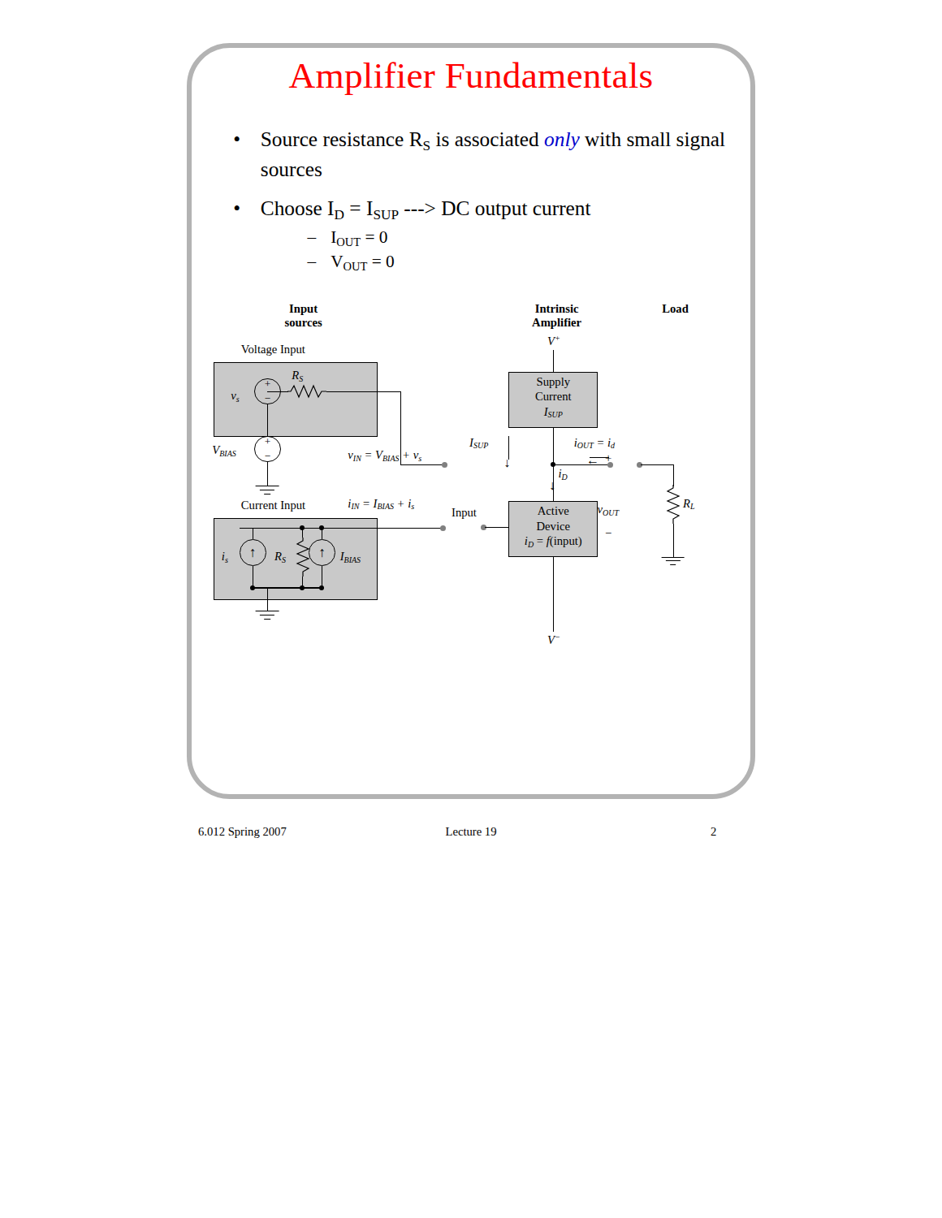Amplifier Fundamentals
Source resistance RS is associated only with small signal sources
Choose ID = ISUP ---> DC output current
IOUT = 0
VOUT = 0
Input
sources
Intrinsic
Amplifier
Load
Voltage Input
RS
vs
+ −
VBIAS
+ −
vIN = VBIAS + vs
Current Input
iIN = IBIAS + is
is
↑
RS
IBIAS
↑
V+
Supply
Current
ISUP
ISUP
↓
iD
↓
iOUT = id
←
Active
Device
iD = f(input)
Input
+
vOUT
−
V−
RL
6.012 Spring 2007 Lecture 19 2